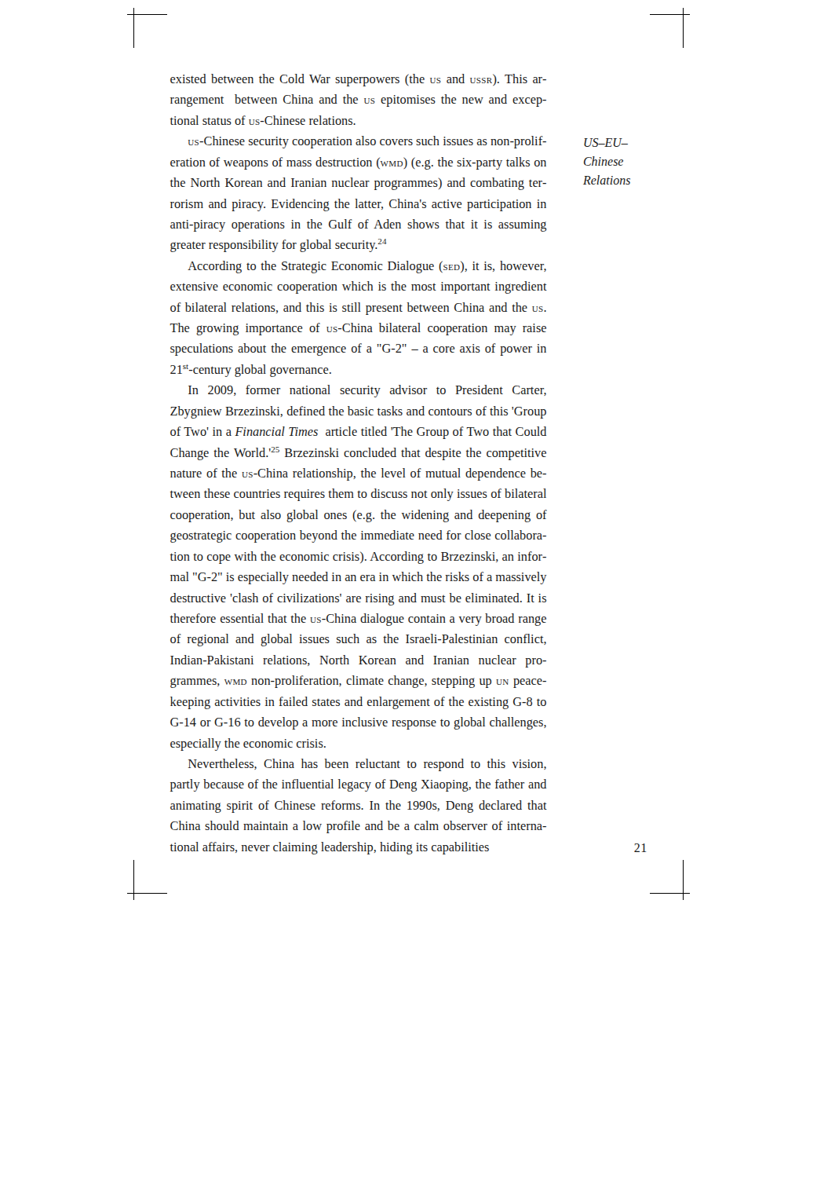US–EU–
Chinese
Relations
existed between the Cold War superpowers (the us and ussr). This arrangement between China and the us epitomises the new and exceptional status of us-Chinese relations.
us-Chinese security cooperation also covers such issues as non-proliferation of weapons of mass destruction (wmd) (e.g. the six-party talks on the North Korean and Iranian nuclear programmes) and combating terrorism and piracy. Evidencing the latter, China's active participation in anti-piracy operations in the Gulf of Aden shows that it is assuming greater responsibility for global security.24
According to the Strategic Economic Dialogue (sed), it is, however, extensive economic cooperation which is the most important ingredient of bilateral relations, and this is still present between China and the us. The growing importance of us-China bilateral cooperation may raise speculations about the emergence of a "G-2" – a core axis of power in 21st-century global governance.
In 2009, former national security advisor to President Carter, Zbygniew Brzezinski, defined the basic tasks and contours of this 'Group of Two' in a Financial Times article titled 'The Group of Two that Could Change the World.'25 Brzezinski concluded that despite the competitive nature of the us-China relationship, the level of mutual dependence between these countries requires them to discuss not only issues of bilateral cooperation, but also global ones (e.g. the widening and deepening of geostrategic cooperation beyond the immediate need for close collaboration to cope with the economic crisis). According to Brzezinski, an informal "G-2" is especially needed in an era in which the risks of a massively destructive 'clash of civilizations' are rising and must be eliminated. It is therefore essential that the us-China dialogue contain a very broad range of regional and global issues such as the Israeli-Palestinian conflict, Indian-Pakistani relations, North Korean and Iranian nuclear programmes, wmd non-proliferation, climate change, stepping up un peacekeeping activities in failed states and enlargement of the existing G-8 to G-14 or G-16 to develop a more inclusive response to global challenges, especially the economic crisis.
Nevertheless, China has been reluctant to respond to this vision, partly because of the influential legacy of Deng Xiaoping, the father and animating spirit of Chinese reforms. In the 1990s, Deng declared that China should maintain a low profile and be a calm observer of international affairs, never claiming leadership, hiding its capabilities
21